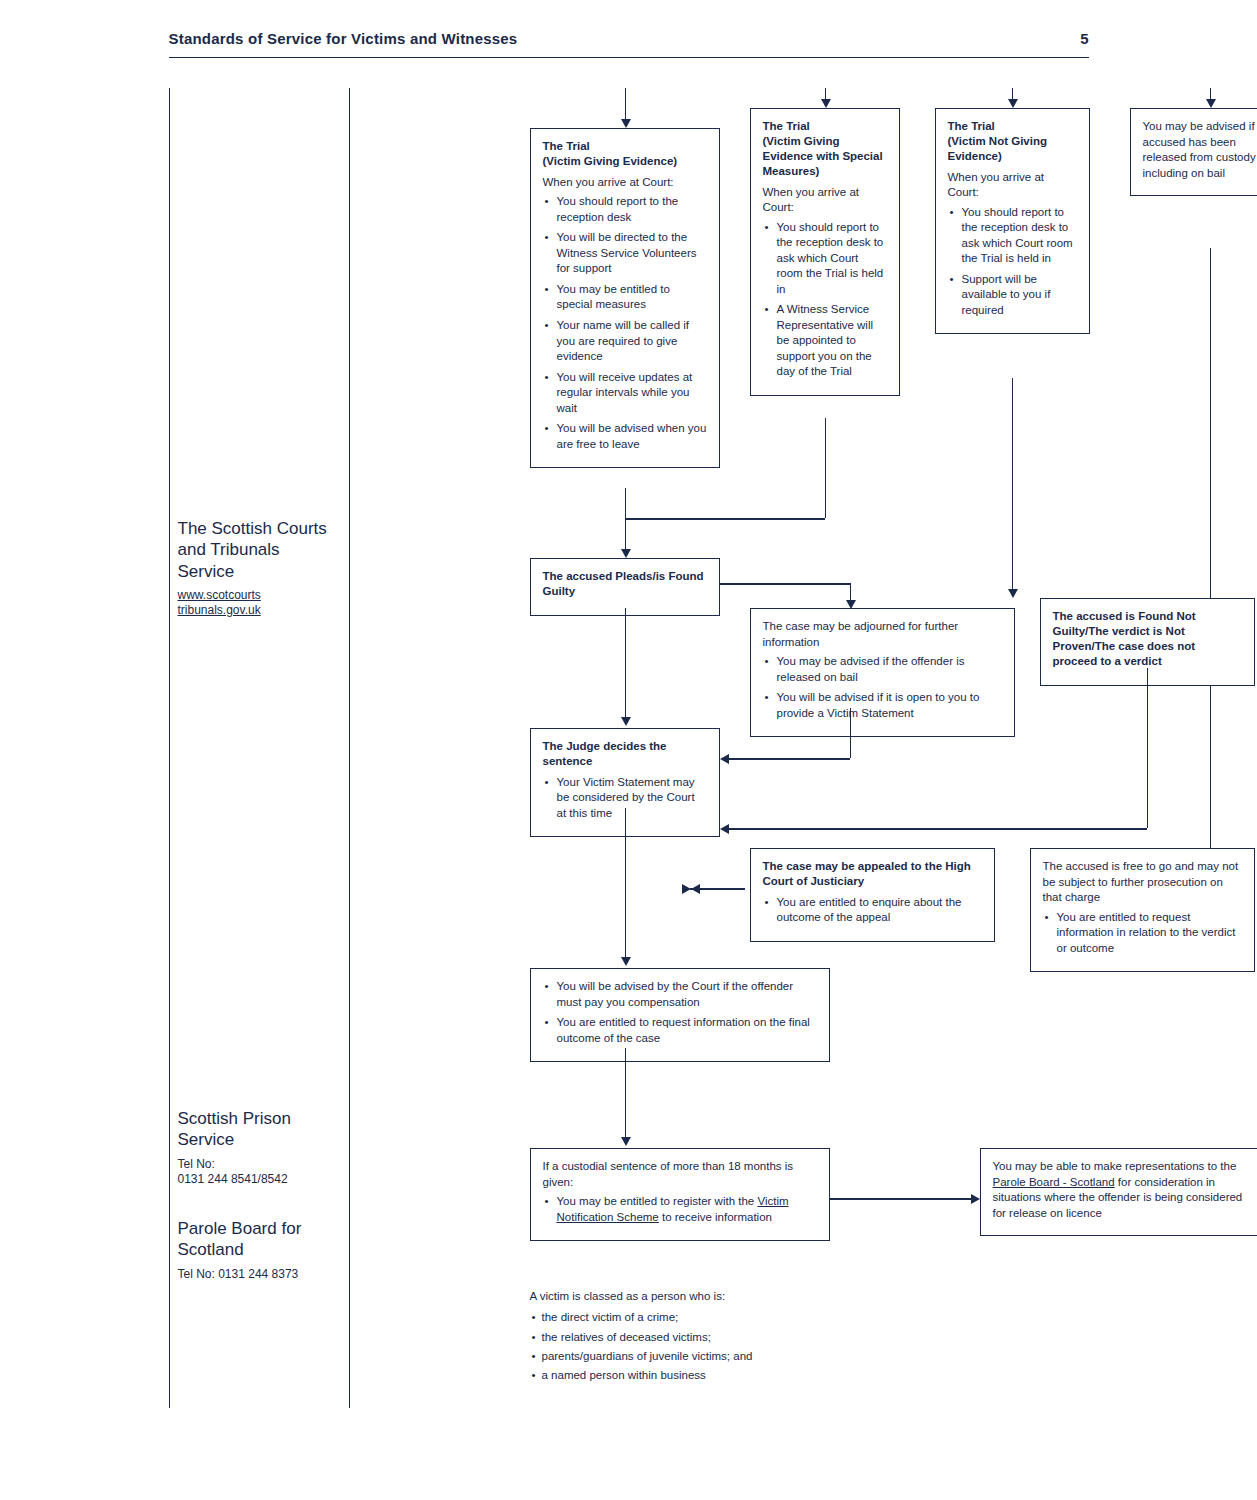Standards of Service for Victims and Witnesses
5
The Scottish Courts and Tribunals Service
www.scotcourts tribunals.gov.uk
Scottish Prison Service
Tel No:
0131 244 8541/8542
Parole Board for Scotland
Tel No: 0131 244 8373
The Trial
(Victim Giving Evidence)
When you arrive at Court:
You should report to the reception desk
You will be directed to the Witness Service Volunteers for support
You may be entitled to special measures
Your name will be called if you are required to give evidence
You will receive updates at regular intervals while you wait
You will be advised when you are free to leave
The Trial
(Victim Giving Evidence with Special Measures)
When you arrive at Court:
You should report to the reception desk to ask which Court room the Trial is held in
A Witness Service Representative will be appointed to support you on the day of the Trial
The Trial
(Victim Not Giving Evidence)
When you arrive at Court:
You should report to the reception desk to ask which Court room the Trial is held in
Support will be available to you if required
You may be advised if the accused has been released from custody including on bail
The accused Pleads/is Found Guilty
The case may be adjourned for further information
You may be advised if the offender is released on bail
You will be advised if it is open to you to provide a Victim Statement
The accused is Found Not Guilty/The verdict is Not Proven/The case does not proceed to a verdict
The Judge decides the sentence
Your Victim Statement may be considered by the Court at this time
The case may be appealed to the High Court of Justiciary
You are entitled to enquire about the outcome of the appeal
The accused is free to go and may not be subject to further prosecution on that charge
You are entitled to request information in relation to the verdict or outcome
You will be advised by the Court if the offender must pay you compensation
You are entitled to request information on the final outcome of the case
If a custodial sentence of more than 18 months is given:
You may be entitled to register with the Victim Notification Scheme to receive information
You may be able to make representations to the Parole Board - Scotland for consideration in situations where the offender is being considered for release on licence
A victim is classed as a person who is:
the direct victim of a crime;
the relatives of deceased victims;
parents/guardians of juvenile victims; and
a named person within business